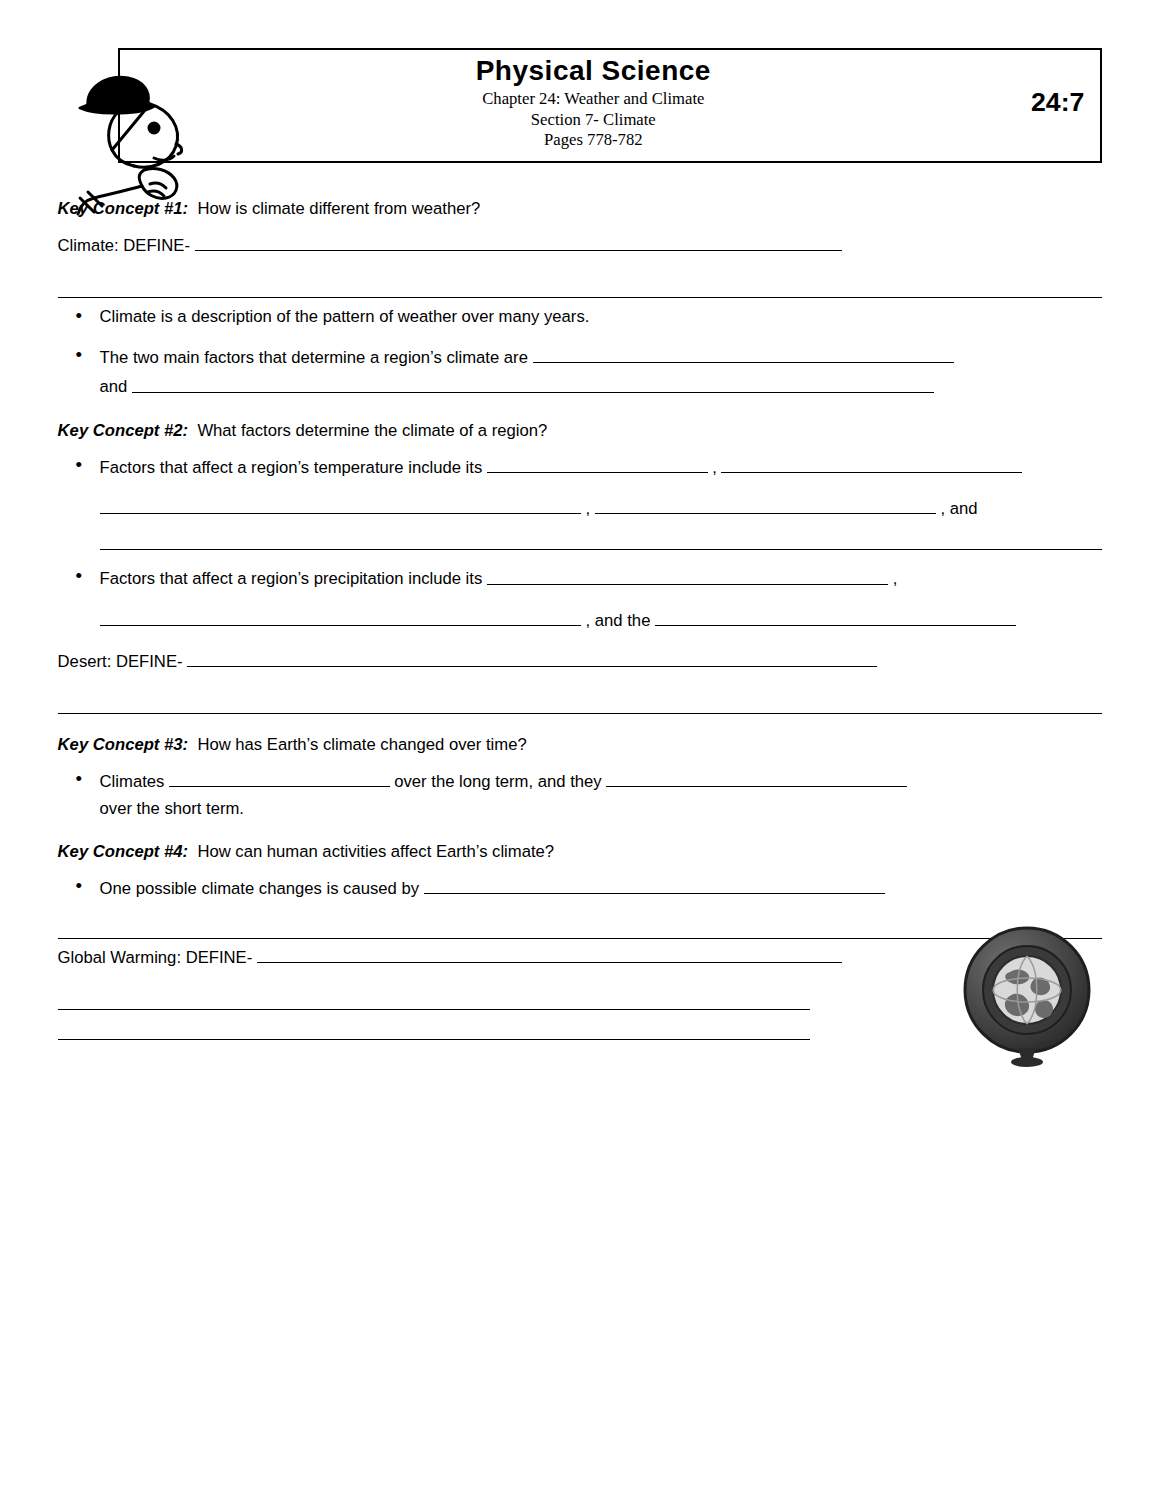Physical Science
Chapter 24: Weather and Climate
Section 7- Climate
Pages 778-782
24:7
Key Concept #1: How is climate different from weather?
Climate: DEFINE-
Climate is a description of the pattern of weather over many years.
The two main factors that determine a region’s climate are and
Key Concept #2: What factors determine the climate of a region?
Factors that affect a region’s temperature include its , , , and
Factors that affect a region’s precipitation include its , , and the
Desert: DEFINE-
Key Concept #3: How has Earth’s climate changed over time?
Climates over the long term, and they over the short term.
Key Concept #4: How can human activities affect Earth’s climate?
One possible climate changes is caused by
Global Warming: DEFINE-